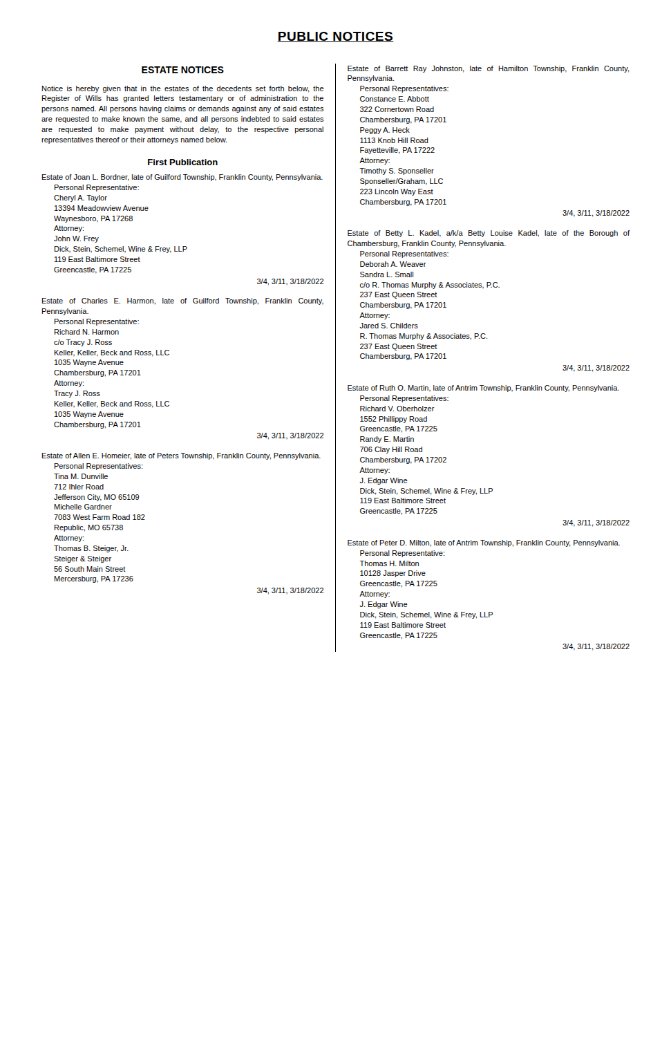PUBLIC NOTICES
ESTATE NOTICES
Notice is hereby given that in the estates of the decedents set forth below, the Register of Wills has granted letters testamentary or of administration to the persons named. All persons having claims or demands against any of said estates are requested to make known the same, and all persons indebted to said estates are requested to make payment without delay, to the respective personal representatives thereof or their attorneys named below.
First Publication
Estate of Joan L. Bordner, late of Guilford Township, Franklin County, Pennsylvania.
Personal Representative:
Cheryl A. Taylor
13394 Meadowview Avenue
Waynesboro, PA 17268
Attorney:
John W. Frey
Dick, Stein, Schemel, Wine & Frey, LLP
119 East Baltimore Street
Greencastle, PA 17225
3/4, 3/11, 3/18/2022
Estate of Charles E. Harmon, late of Guilford Township, Franklin County, Pennsylvania.
Personal Representative:
Richard N. Harmon
c/o Tracy J. Ross
Keller, Keller, Beck and Ross, LLC
1035 Wayne Avenue
Chambersburg, PA 17201
Attorney:
Tracy J. Ross
Keller, Keller, Beck and Ross, LLC
1035 Wayne Avenue
Chambersburg, PA 17201
3/4, 3/11, 3/18/2022
Estate of Allen E. Homeier, late of Peters Township, Franklin County, Pennsylvania.
Personal Representatives:
Tina M. Dunville
712 Ihler Road
Jefferson City, MO 65109
Michelle Gardner
7083 West Farm Road 182
Republic, MO 65738
Attorney:
Thomas B. Steiger, Jr.
Steiger & Steiger
56 South Main Street
Mercersburg, PA 17236
3/4, 3/11, 3/18/2022
Estate of Barrett Ray Johnston, late of Hamilton Township, Franklin County, Pennsylvania.
Personal Representatives:
Constance E. Abbott
322 Cornertown Road
Chambersburg, PA 17201
Peggy A. Heck
1113 Knob Hill Road
Fayetteville, PA 17222
Attorney:
Timothy S. Sponseller
Sponseller/Graham, LLC
223 Lincoln Way East
Chambersburg, PA 17201
3/4, 3/11, 3/18/2022
Estate of Betty L. Kadel, a/k/a Betty Louise Kadel, late of the Borough of Chambersburg, Franklin County, Pennsylvania.
Personal Representatives:
Deborah A. Weaver
Sandra L. Small
c/o R. Thomas Murphy & Associates, P.C.
237 East Queen Street
Chambersburg, PA 17201
Attorney:
Jared S. Childers
R. Thomas Murphy & Associates, P.C.
237 East Queen Street
Chambersburg, PA 17201
3/4, 3/11, 3/18/2022
Estate of Ruth O. Martin, late of Antrim Township, Franklin County, Pennsylvania.
Personal Representatives:
Richard V. Oberholzer
1552 Phillippy Road
Greencastle, PA 17225
Randy E. Martin
706 Clay Hill Road
Chambersburg, PA 17202
Attorney:
J. Edgar Wine
Dick, Stein, Schemel, Wine & Frey, LLP
119 East Baltimore Street
Greencastle, PA 17225
3/4, 3/11, 3/18/2022
Estate of Peter D. Milton, late of Antrim Township, Franklin County, Pennsylvania.
Personal Representative:
Thomas H. Milton
10128 Jasper Drive
Greencastle, PA 17225
Attorney:
J. Edgar Wine
Dick, Stein, Schemel, Wine & Frey, LLP
119 East Baltimore Street
Greencastle, PA 17225
3/4, 3/11, 3/18/2022